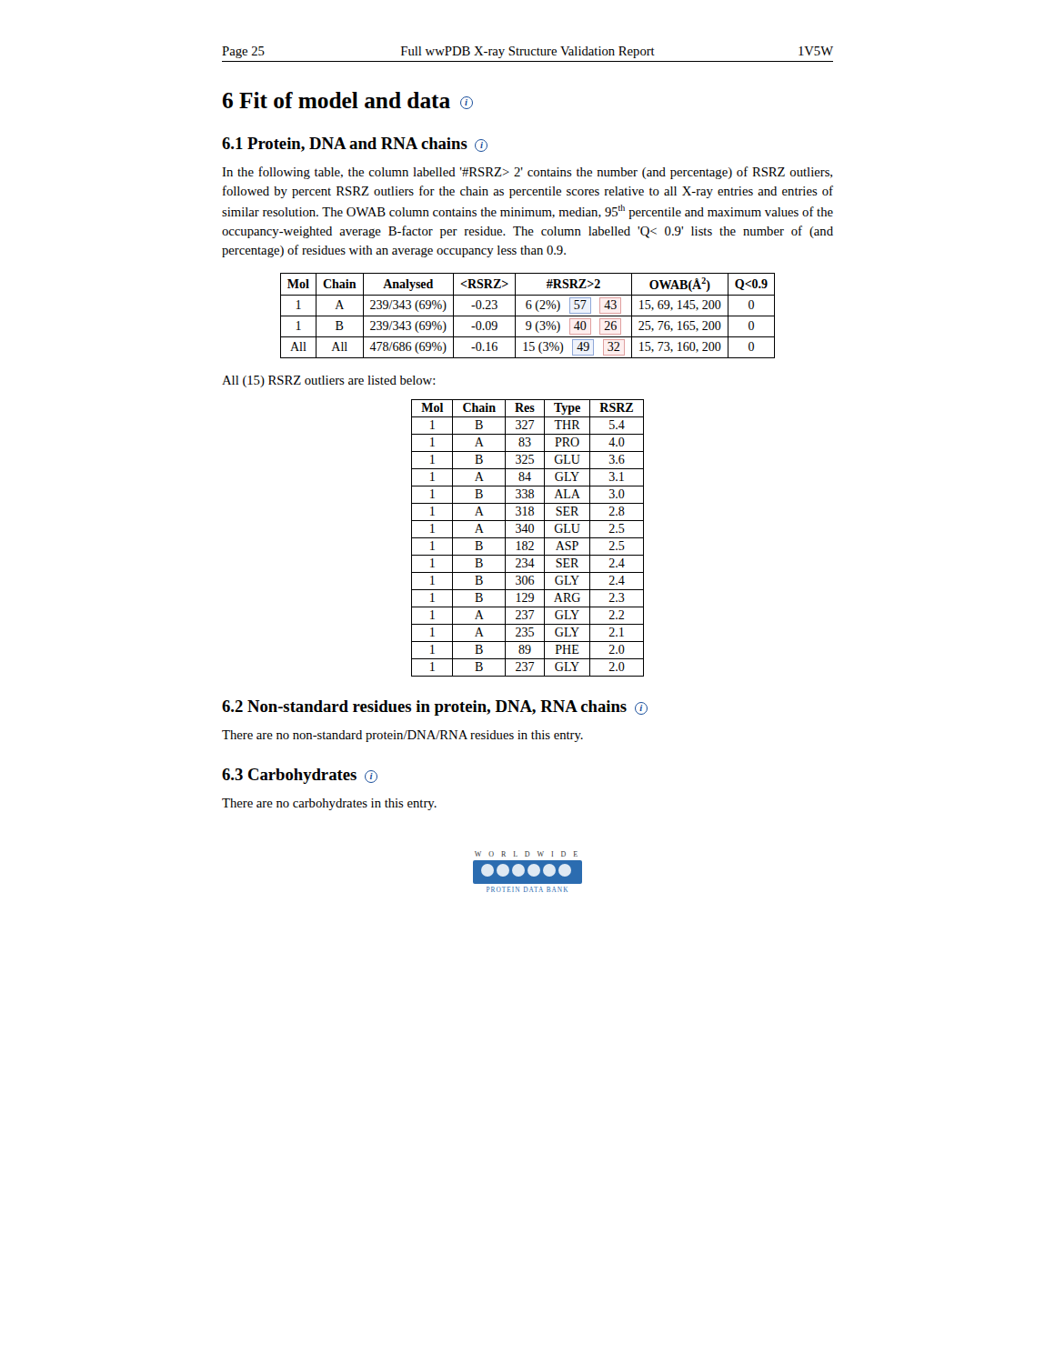Page 25
Full wwPDB X-ray Structure Validation Report
1V5W
6 Fit of model and data i
6.1 Protein, DNA and RNA chains i
In the following table, the column labelled '#RSRZ> 2' contains the number (and percentage) of RSRZ outliers, followed by percent RSRZ outliers for the chain as percentile scores relative to all X-ray entries and entries of similar resolution. The OWAB column contains the minimum, median, 95th percentile and maximum values of the occupancy-weighted average B-factor per residue. The column labelled 'Q< 0.9' lists the number of (and percentage) of residues with an average occupancy less than 0.9.
| Mol | Chain | Analysed | <RSRZ> | #RSRZ>2 | OWAB(Å 2 ) | Q<0.9 |
| --- | --- | --- | --- | --- | --- | --- |
| 1 | A | 239/343 (69%) | -0.23 | 6 (2%) 57 43 | 15, 69, 145, 200 | 0 |
| 1 | B | 239/343 (69%) | -0.09 | 9 (3%) 40 26 | 25, 76, 165, 200 | 0 |
| All | All | 478/686 (69%) | -0.16 | 15 (3%) 49 32 | 15, 73, 160, 200 | 0 |
All (15) RSRZ outliers are listed below:
| Mol | Chain | Res | Type | RSRZ |
| --- | --- | --- | --- | --- |
| 1 | B | 327 | THR | 5.4 |
| 1 | A | 83 | PRO | 4.0 |
| 1 | B | 325 | GLU | 3.6 |
| 1 | A | 84 | GLY | 3.1 |
| 1 | B | 338 | ALA | 3.0 |
| 1 | A | 318 | SER | 2.8 |
| 1 | A | 340 | GLU | 2.5 |
| 1 | B | 182 | ASP | 2.5 |
| 1 | B | 234 | SER | 2.4 |
| 1 | B | 306 | GLY | 2.4 |
| 1 | B | 129 | ARG | 2.3 |
| 1 | A | 237 | GLY | 2.2 |
| 1 | A | 235 | GLY | 2.1 |
| 1 | B | 89 | PHE | 2.0 |
| 1 | B | 237 | GLY | 2.0 |
6.2 Non-standard residues in protein, DNA, RNA chains i
There are no non-standard protein/DNA/RNA residues in this entry.
6.3 Carbohydrates i
There are no carbohydrates in this entry.
W O R L D W I D E